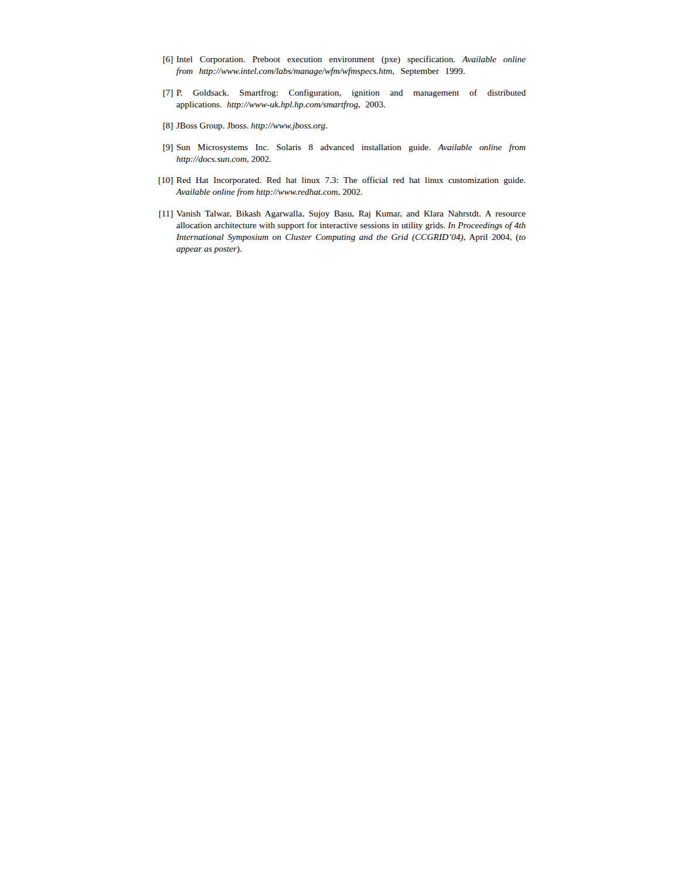[6] Intel Corporation. Preboot execution environment (pxe) specification. Available online from http://www.intel.com/labs/manage/wfm/wfmspecs.htm, September 1999.
[7] P. Goldsack. Smartfrog: Configuration, ignition and management of distributed applications. http://www-uk.hpl.hp.com/smartfrog, 2003.
[8] JBoss Group. Jboss. http://www.jboss.org.
[9] Sun Microsystems Inc. Solaris 8 advanced installation guide. Available online from http://docs.sun.com, 2002.
[10] Red Hat Incorporated. Red hat linux 7.3: The official red hat linux customization guide. Available online from http://www.redhat.com, 2002.
[11] Vanish Talwar, Bikash Agarwalla, Sujoy Basu, Raj Kumar, and Klara Nahrstdt. A resource allocation architecture with support for interactive sessions in utility grids. In Proceedings of 4th International Symposium on Cluster Computing and the Grid (CCGRID’04), April 2004, (to appear as poster).